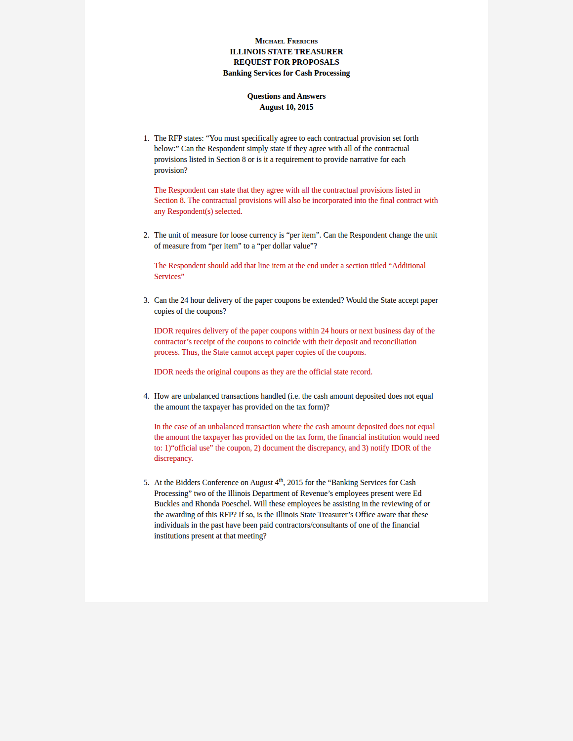Michael Frerichs
ILLINOIS STATE TREASURER
REQUEST FOR PROPOSALS
Banking Services for Cash Processing
Questions and Answers
August 10, 2015
The RFP states: “You must specifically agree to each contractual provision set forth below:” Can the Respondent simply state if they agree with all of the contractual provisions listed in Section 8 or is it a requirement to provide narrative for each provision?
The Respondent can state that they agree with all the contractual provisions listed in Section 8. The contractual provisions will also be incorporated into the final contract with any Respondent(s) selected.
The unit of measure for loose currency is “per item”. Can the Respondent change the unit of measure from “per item” to a “per dollar value”?
The Respondent should add that line item at the end under a section titled “Additional Services”
Can the 24 hour delivery of the paper coupons be extended? Would the State accept paper copies of the coupons?
IDOR requires delivery of the paper coupons within 24 hours or next business day of the contractor’s receipt of the coupons to coincide with their deposit and reconciliation process. Thus, the State cannot accept paper copies of the coupons.
IDOR needs the original coupons as they are the official state record.
How are unbalanced transactions handled (i.e. the cash amount deposited does not equal the amount the taxpayer has provided on the tax form)?
In the case of an unbalanced transaction where the cash amount deposited does not equal the amount the taxpayer has provided on the tax form, the financial institution would need to: 1)“official use” the coupon, 2) document the discrepancy, and 3) notify IDOR of the discrepancy.
At the Bidders Conference on August 4th, 2015 for the “Banking Services for Cash Processing” two of the Illinois Department of Revenue’s employees present were Ed Buckles and Rhonda Poeschel. Will these employees be assisting in the reviewing of or the awarding of this RFP? If so, is the Illinois State Treasurer’s Office aware that these individuals in the past have been paid contractors/consultants of one of the financial institutions present at that meeting?